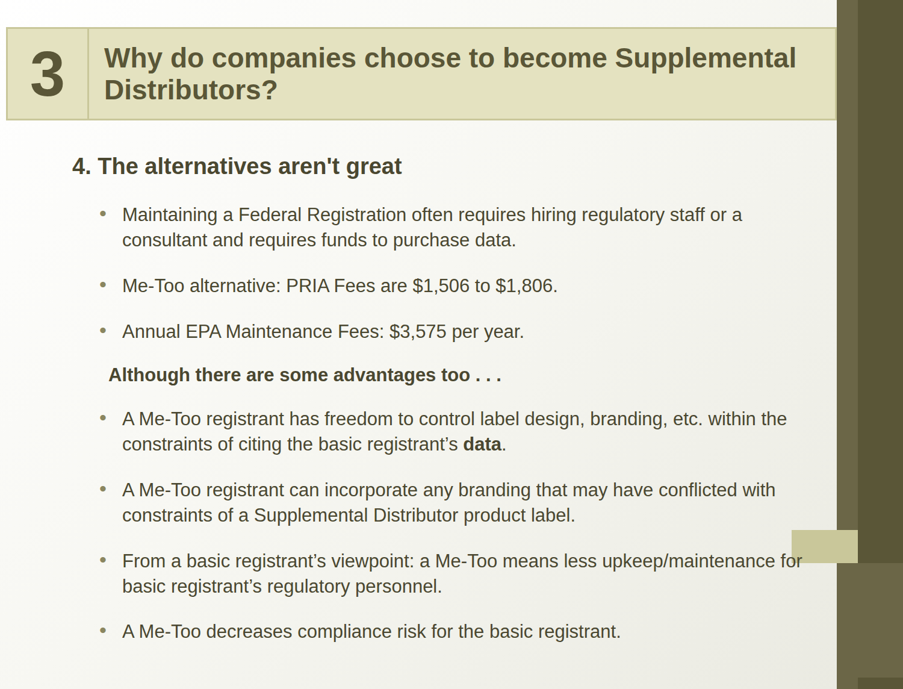3
Why do companies choose to become Supplemental Distributors?
4. The alternatives aren't great
Maintaining a Federal Registration often requires hiring regulatory staff or a consultant and requires funds to purchase data.
Me-Too alternative: PRIA Fees are $1,506 to $1,806.
Annual EPA Maintenance Fees: $3,575 per year.
Although there are some advantages too . . .
A Me-Too registrant has freedom to control label design, branding, etc. within the constraints of citing the basic registrant’s data.
A Me-Too registrant can incorporate any branding that may have conflicted with constraints of a Supplemental Distributor product label.
From a basic registrant’s viewpoint: a Me-Too means less upkeep/maintenance for basic registrant’s regulatory personnel.
A Me-Too decreases compliance risk for the basic registrant.